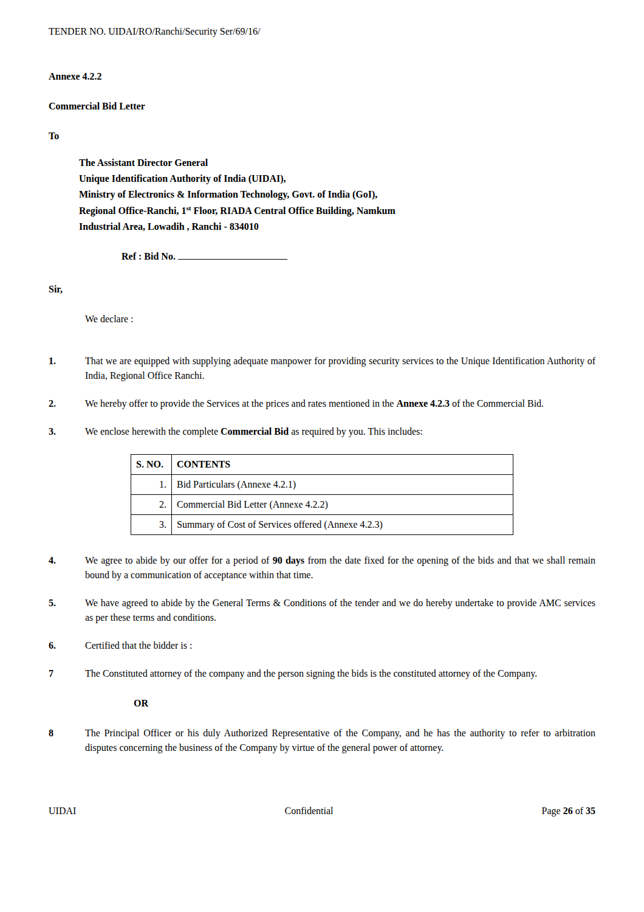TENDER NO. UIDAI/RO/Ranchi/Security Ser/69/16/
Annexe 4.2.2
Commercial Bid Letter
To
The Assistant Director General
Unique Identification Authority of India (UIDAI),
Ministry of Electronics & Information Technology, Govt. of India (GoI),
Regional Office-Ranchi, 1st Floor, RIADA Central Office Building, Namkum
Industrial Area, Lowadih , Ranchi - 834010
Ref : Bid No.
Sir,
We declare :
1.
That we are equipped with supplying adequate manpower for providing security services to the Unique Identification Authority of India, Regional Office Ranchi.
2.
We hereby offer to provide the Services at the prices and rates mentioned in the Annexe 4.2.3 of the Commercial Bid.
3.
We enclose herewith the complete Commercial Bid as required by you. This includes:
| S. NO. | CONTENTS |
| --- | --- |
| 1. | Bid Particulars (Annexe 4.2.1) |
| 2. | Commercial Bid Letter (Annexe 4.2.2) |
| 3. | Summary of Cost of Services offered (Annexe 4.2.3) |
4.
We agree to abide by our offer for a period of 90 days from the date fixed for the opening of the bids and that we shall remain bound by a communication of acceptance within that time.
5.
We have agreed to abide by the General Terms & Conditions of the tender and we do hereby undertake to provide AMC services as per these terms and conditions.
6.
Certified that the bidder is :
7
The Constituted attorney of the company and the person signing the bids is the constituted attorney of the Company.
OR
8
The Principal Officer or his duly Authorized Representative of the Company, and he has the authority to refer to arbitration disputes concerning the business of the Company by virtue of the general power of attorney.
UIDAI
Confidential
Page 26 of 35